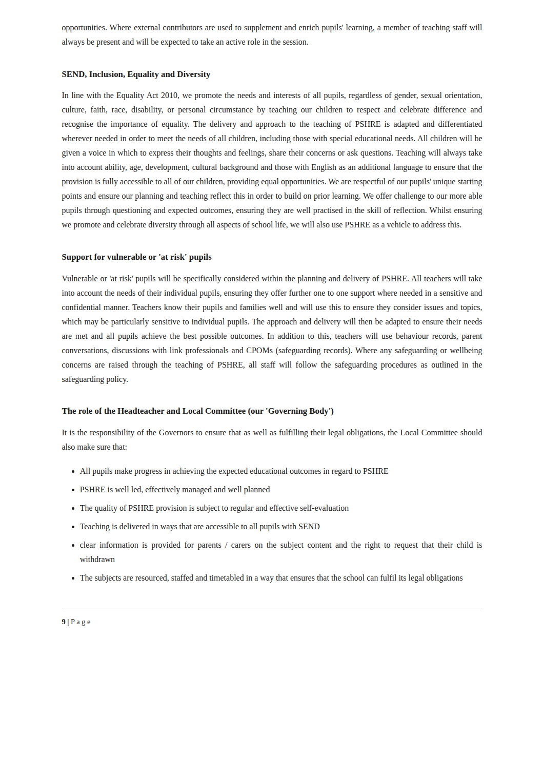opportunities. Where external contributors are used to supplement and enrich pupils' learning, a member of teaching staff will always be present and will be expected to take an active role in the session.
SEND, Inclusion, Equality and Diversity
In line with the Equality Act 2010, we promote the needs and interests of all pupils, regardless of gender, sexual orientation, culture, faith, race, disability, or personal circumstance by teaching our children to respect and celebrate difference and recognise the importance of equality. The delivery and approach to the teaching of PSHRE is adapted and differentiated wherever needed in order to meet the needs of all children, including those with special educational needs. All children will be given a voice in which to express their thoughts and feelings, share their concerns or ask questions. Teaching will always take into account ability, age, development, cultural background and those with English as an additional language to ensure that the provision is fully accessible to all of our children, providing equal opportunities. We are respectful of our pupils' unique starting points and ensure our planning and teaching reflect this in order to build on prior learning. We offer challenge to our more able pupils through questioning and expected outcomes, ensuring they are well practised in the skill of reflection. Whilst ensuring we promote and celebrate diversity through all aspects of school life, we will also use PSHRE as a vehicle to address this.
Support for vulnerable or 'at risk' pupils
Vulnerable or 'at risk' pupils will be specifically considered within the planning and delivery of PSHRE. All teachers will take into account the needs of their individual pupils, ensuring they offer further one to one support where needed in a sensitive and confidential manner. Teachers know their pupils and families well and will use this to ensure they consider issues and topics, which may be particularly sensitive to individual pupils. The approach and delivery will then be adapted to ensure their needs are met and all pupils achieve the best possible outcomes. In addition to this, teachers will use behaviour records, parent conversations, discussions with link professionals and CPOMs (safeguarding records). Where any safeguarding or wellbeing concerns are raised through the teaching of PSHRE, all staff will follow the safeguarding procedures as outlined in the safeguarding policy.
The role of the Headteacher and Local Committee (our 'Governing Body')
It is the responsibility of the Governors to ensure that as well as fulfilling their legal obligations, the Local Committee should also make sure that:
All pupils make progress in achieving the expected educational outcomes in regard to PSHRE
PSHRE is well led, effectively managed and well planned
The quality of PSHRE provision is subject to regular and effective self-evaluation
Teaching is delivered in ways that are accessible to all pupils with SEND
clear information is provided for parents / carers on the subject content and the right to request that their child is withdrawn
The subjects are resourced, staffed and timetabled in a way that ensures that the school can fulfil its legal obligations
9 | P a g e